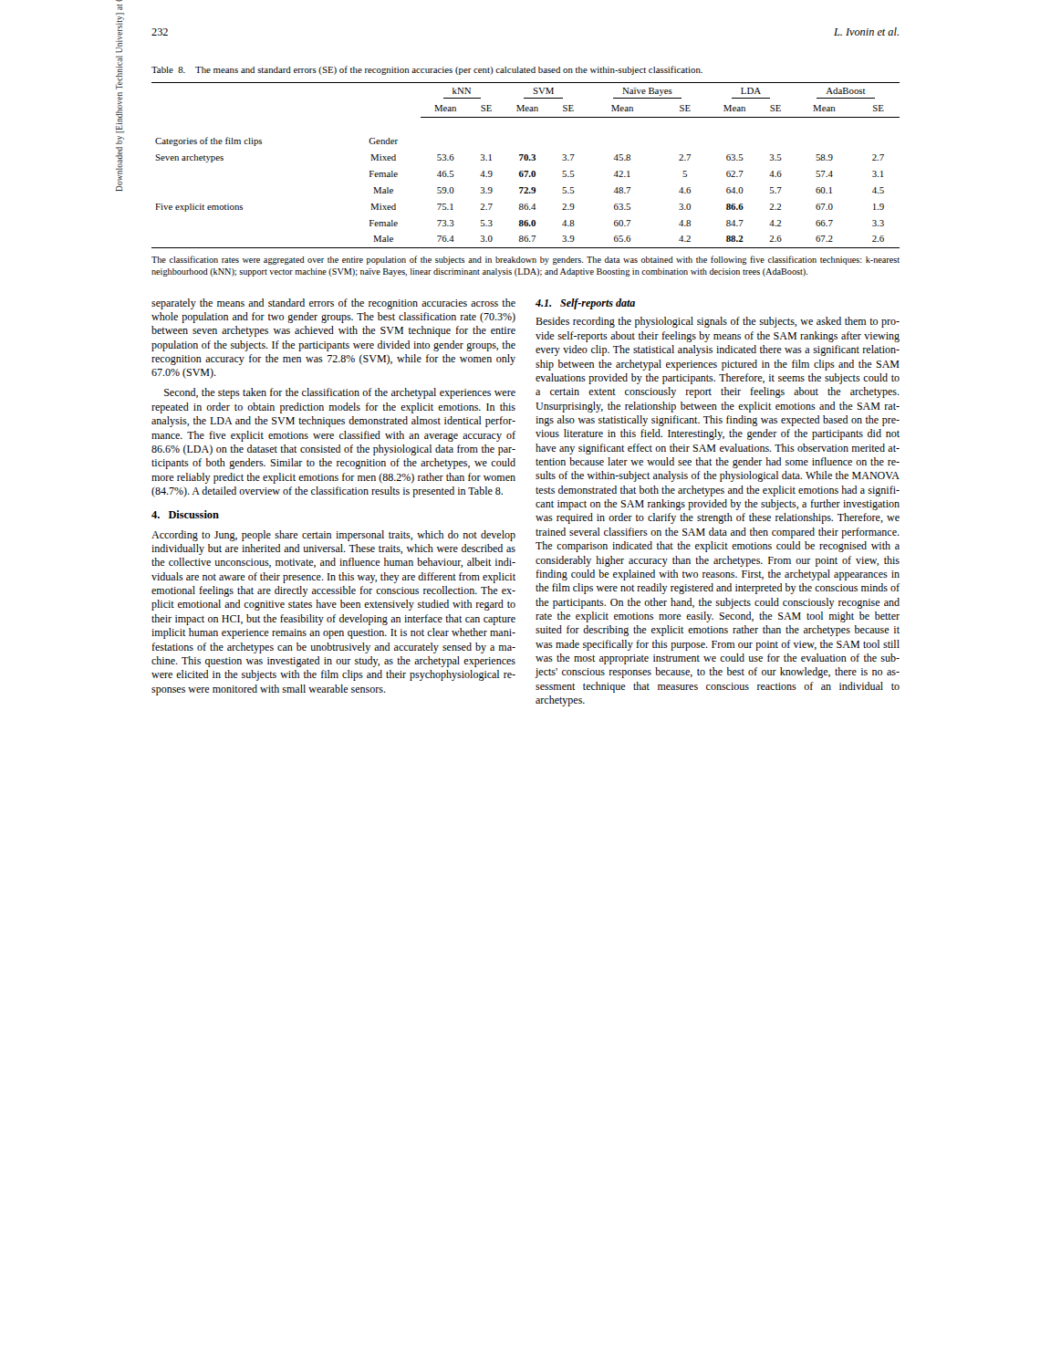Downloaded by [Eindhoven Technical University] at 05:08 18 February 2015
232 L. Ivonin et al.
Table 8. The means and standard errors (SE) of the recognition accuracies (per cent) calculated based on the within-subject classification.
| | | kNN | SVM | Naïve Bayes | LDA | AdaBoost |
| --- | --- | --- | --- | --- | --- | --- |
| Mean | SE | Mean | SE | Mean | SE | Mean | SE | Mean | SE |
| Categories of the film clips | Gender | | | | | | | | | | |
| Categories of the film clips | Gender | |
| Seven archetypes | Mixed | 53.6 | 3.1 | 70.3 | 3.7 | 45.8 | 2.7 | 63.5 | 3.5 | 58.9 | 2.7 |
| | Female | 46.5 | 4.9 | 67.0 | 5.5 | 42.1 | 5 | 62.7 | 4.6 | 57.4 | 3.1 |
| | Male | 59.0 | 3.9 | 72.9 | 5.5 | 48.7 | 4.6 | 64.0 | 5.7 | 60.1 | 4.5 |
| Five explicit emotions | Mixed | 75.1 | 2.7 | 86.4 | 2.9 | 63.5 | 3.0 | 86.6 | 2.2 | 67.0 | 1.9 |
| | Female | 73.3 | 5.3 | 86.0 | 4.8 | 60.7 | 4.8 | 84.7 | 4.2 | 66.7 | 3.3 |
| | Male | 76.4 | 3.0 | 86.7 | 3.9 | 65.6 | 4.2 | 88.2 | 2.6 | 67.2 | 2.6 |
The classification rates were aggregated over the entire population of the subjects and in breakdown by genders. The data was obtained with the following five classification techniques: k-nearest neighbourhood (kNN); support vector machine (SVM); naïve Bayes, linear discriminant analysis (LDA); and Adaptive Boosting in combination with decision trees (AdaBoost).
separately the means and standard errors of the recognition accuracies across the whole population and for two gender groups. The best classification rate (70.3%) between seven archetypes was achieved with the SVM technique for the entire population of the subjects. If the participants were divided into gender groups, the recognition accuracy for the men was 72.8% (SVM), while for the women only 67.0% (SVM).
Second, the steps taken for the classification of the archetypal experiences were repeated in order to obtain prediction models for the explicit emotions. In this analysis, the LDA and the SVM techniques demonstrated almost identical performance. The five explicit emotions were classified with an average accuracy of 86.6% (LDA) on the dataset that consisted of the physiological data from the participants of both genders. Similar to the recognition of the archetypes, we could more reliably predict the explicit emotions for men (88.2%) rather than for women (84.7%). A detailed overview of the classification results is presented in Table 8.
4. Discussion
According to Jung, people share certain impersonal traits, which do not develop individually but are inherited and universal. These traits, which were described as the collective unconscious, motivate, and influence human behaviour, albeit individuals are not aware of their presence. In this way, they are different from explicit emotional feelings that are directly accessible for conscious recollection. The explicit emotional and cognitive states have been extensively studied with regard to their impact on HCI, but the feasibility of developing an interface that can capture implicit human experience remains an open question. It is not clear whether manifestations of the archetypes can be unobtrusively and accurately sensed by a machine. This question was investigated in our study, as the archetypal experiences were elicited in the subjects with the film clips and their psychophysiological responses were monitored with small wearable sensors.
4.1. Self-reports data
Besides recording the physiological signals of the subjects, we asked them to provide self-reports about their feelings by means of the SAM rankings after viewing every video clip. The statistical analysis indicated there was a significant relationship between the archetypal experiences pictured in the film clips and the SAM evaluations provided by the participants. Therefore, it seems the subjects could to a certain extent consciously report their feelings about the archetypes. Unsurprisingly, the relationship between the explicit emotions and the SAM ratings also was statistically significant. This finding was expected based on the previous literature in this field. Interestingly, the gender of the participants did not have any significant effect on their SAM evaluations. This observation merited attention because later we would see that the gender had some influence on the results of the within-subject analysis of the physiological data. While the MANOVA tests demonstrated that both the archetypes and the explicit emotions had a significant impact on the SAM rankings provided by the subjects, a further investigation was required in order to clarify the strength of these relationships. Therefore, we trained several classifiers on the SAM data and then compared their performance. The comparison indicated that the explicit emotions could be recognised with a considerably higher accuracy than the archetypes. From our point of view, this finding could be explained with two reasons. First, the archetypal appearances in the film clips were not readily registered and interpreted by the conscious minds of the participants. On the other hand, the subjects could consciously recognise and rate the explicit emotions more easily. Second, the SAM tool might be better suited for describing the explicit emotions rather than the archetypes because it was made specifically for this purpose. From our point of view, the SAM tool still was the most appropriate instrument we could use for the evaluation of the subjects' conscious responses because, to the best of our knowledge, there is no assessment technique that measures conscious reactions of an individual to archetypes.